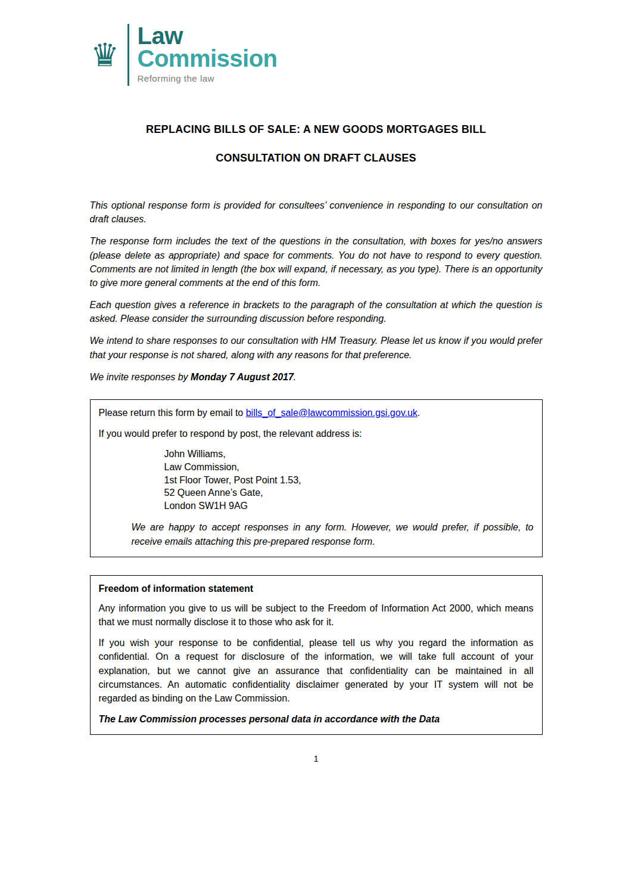| ♛ | Law Commission Reforming the law |
REPLACING BILLS OF SALE: A NEW GOODS MORTGAGES BILL
CONSULTATION ON DRAFT CLAUSES
This optional response form is provided for consultees’ convenience in responding to our consultation on draft clauses.
The response form includes the text of the questions in the consultation, with boxes for yes/no answers (please delete as appropriate) and space for comments. You do not have to respond to every question. Comments are not limited in length (the box will expand, if necessary, as you type). There is an opportunity to give more general comments at the end of this form.
Each question gives a reference in brackets to the paragraph of the consultation at which the question is asked. Please consider the surrounding discussion before responding.
We intend to share responses to our consultation with HM Treasury. Please let us know if you would prefer that your response is not shared, along with any reasons for that preference.
We invite responses by Monday 7 August 2017.
Please return this form by email to bills_of_sale@lawcommission.gsi.gov.uk.
If you would prefer to respond by post, the relevant address is:
John Williams,
Law Commission,
1st Floor Tower, Post Point 1.53,
52 Queen Anne’s Gate,
London SW1H 9AG
We are happy to accept responses in any form. However, we would prefer, if possible, to receive emails attaching this pre-prepared response form.
Freedom of information statement
Any information you give to us will be subject to the Freedom of Information Act 2000, which means that we must normally disclose it to those who ask for it.
If you wish your response to be confidential, please tell us why you regard the information as confidential. On a request for disclosure of the information, we will take full account of your explanation, but we cannot give an assurance that confidentiality can be maintained in all circumstances. An automatic confidentiality disclaimer generated by your IT system will not be regarded as binding on the Law Commission.
The Law Commission processes personal data in accordance with the Data
1